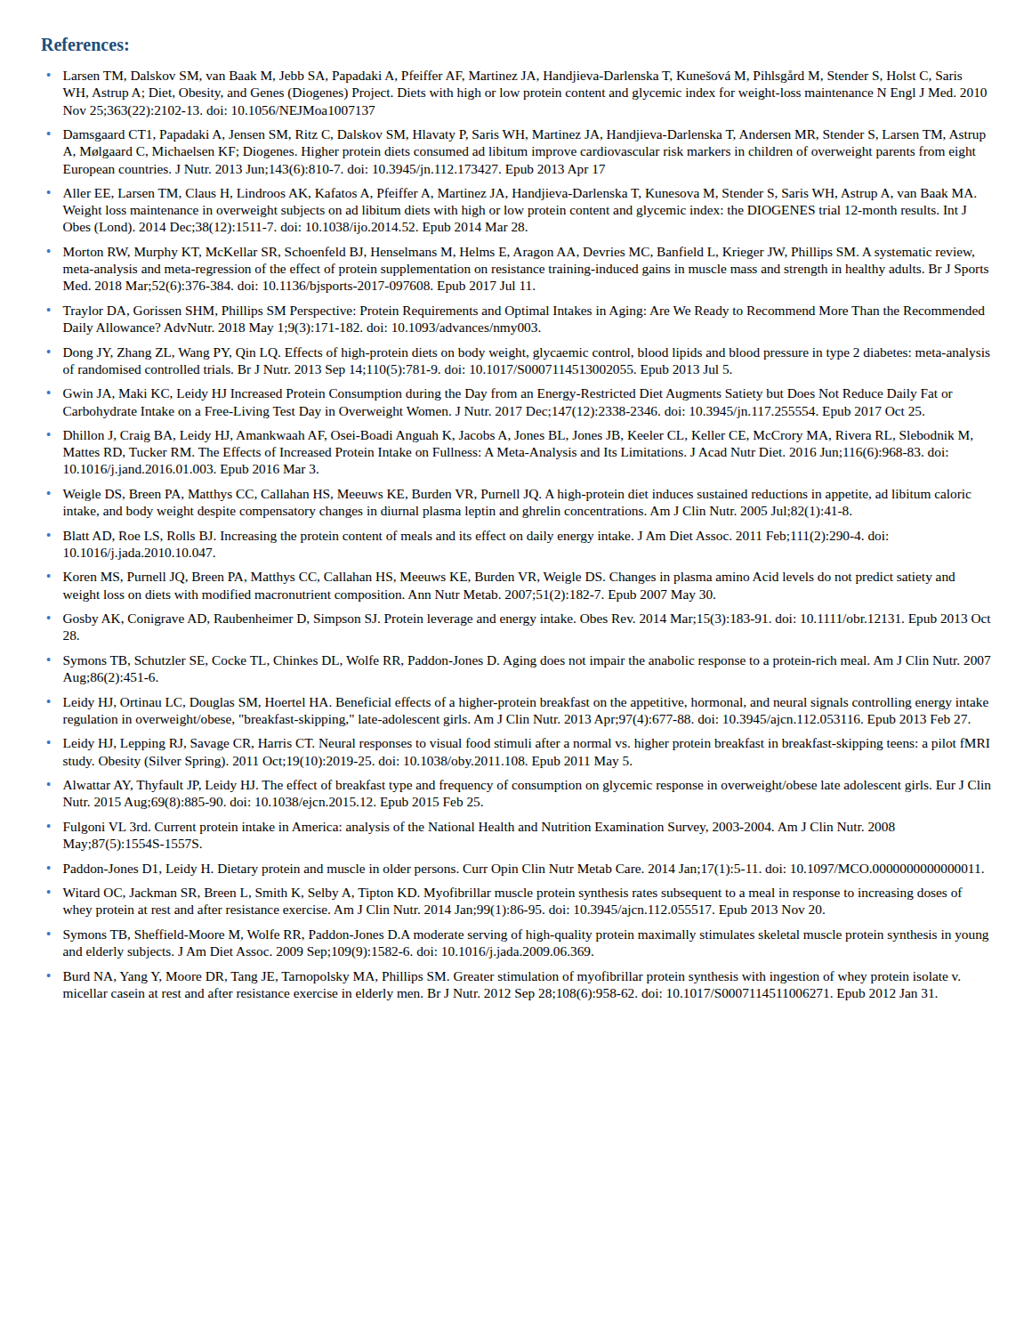References:
Larsen TM, Dalskov SM, van Baak M, Jebb SA, Papadaki A, Pfeiffer AF, Martinez JA, Handjieva-Darlenska T, Kunešová M, Pihlsgård M, Stender S, Holst C, Saris WH, Astrup A; Diet, Obesity, and Genes (Diogenes) Project. Diets with high or low protein content and glycemic index for weight-loss maintenance N Engl J Med. 2010 Nov 25;363(22):2102-13. doi: 10.1056/NEJMoa1007137
Damsgaard CT1, Papadaki A, Jensen SM, Ritz C, Dalskov SM, Hlavaty P, Saris WH, Martinez JA, Handjieva-Darlenska T, Andersen MR, Stender S, Larsen TM, Astrup A, Mølgaard C, Michaelsen KF; Diogenes. Higher protein diets consumed ad libitum improve cardiovascular risk markers in children of overweight parents from eight European countries. J Nutr. 2013 Jun;143(6):810-7. doi: 10.3945/jn.112.173427. Epub 2013 Apr 17
Aller EE, Larsen TM, Claus H, Lindroos AK, Kafatos A, Pfeiffer A, Martinez JA, Handjieva-Darlenska T, Kunesova M, Stender S, Saris WH, Astrup A, van Baak MA. Weight loss maintenance in overweight subjects on ad libitum diets with high or low protein content and glycemic index: the DIOGENES trial 12-month results. Int J Obes (Lond). 2014 Dec;38(12):1511-7. doi: 10.1038/ijo.2014.52. Epub 2014 Mar 28.
Morton RW, Murphy KT, McKellar SR, Schoenfeld BJ, Henselmans M, Helms E, Aragon AA, Devries MC, Banfield L, Krieger JW, Phillips SM. A systematic review, meta-analysis and meta-regression of the effect of protein supplementation on resistance training-induced gains in muscle mass and strength in healthy adults. Br J Sports Med. 2018 Mar;52(6):376-384. doi: 10.1136/bjsports-2017-097608. Epub 2017 Jul 11.
Traylor DA, Gorissen SHM, Phillips SM Perspective: Protein Requirements and Optimal Intakes in Aging: Are We Ready to Recommend More Than the Recommended Daily Allowance? AdvNutr. 2018 May 1;9(3):171-182. doi: 10.1093/advances/nmy003.
Dong JY, Zhang ZL, Wang PY, Qin LQ. Effects of high-protein diets on body weight, glycaemic control, blood lipids and blood pressure in type 2 diabetes: meta-analysis of randomised controlled trials. Br J Nutr. 2013 Sep 14;110(5):781-9. doi: 10.1017/S0007114513002055. Epub 2013 Jul 5.
Gwin JA, Maki KC, Leidy HJ Increased Protein Consumption during the Day from an Energy-Restricted Diet Augments Satiety but Does Not Reduce Daily Fat or Carbohydrate Intake on a Free-Living Test Day in Overweight Women. J Nutr. 2017 Dec;147(12):2338-2346. doi: 10.3945/jn.117.255554. Epub 2017 Oct 25.
Dhillon J, Craig BA, Leidy HJ, Amankwaah AF, Osei-Boadi Anguah K, Jacobs A, Jones BL, Jones JB, Keeler CL, Keller CE, McCrory MA, Rivera RL, Slebodnik M, Mattes RD, Tucker RM. The Effects of Increased Protein Intake on Fullness: A Meta-Analysis and Its Limitations. J Acad Nutr Diet. 2016 Jun;116(6):968-83. doi: 10.1016/j.jand.2016.01.003. Epub 2016 Mar 3.
Weigle DS, Breen PA, Matthys CC, Callahan HS, Meeuws KE, Burden VR, Purnell JQ. A high-protein diet induces sustained reductions in appetite, ad libitum caloric intake, and body weight despite compensatory changes in diurnal plasma leptin and ghrelin concentrations. Am J Clin Nutr. 2005 Jul;82(1):41-8.
Blatt AD, Roe LS, Rolls BJ. Increasing the protein content of meals and its effect on daily energy intake. J Am Diet Assoc. 2011 Feb;111(2):290-4. doi: 10.1016/j.jada.2010.10.047.
Koren MS, Purnell JQ, Breen PA, Matthys CC, Callahan HS, Meeuws KE, Burden VR, Weigle DS. Changes in plasma amino Acid levels do not predict satiety and weight loss on diets with modified macronutrient composition. Ann Nutr Metab. 2007;51(2):182-7. Epub 2007 May 30.
Gosby AK, Conigrave AD, Raubenheimer D, Simpson SJ. Protein leverage and energy intake. Obes Rev. 2014 Mar;15(3):183-91. doi: 10.1111/obr.12131. Epub 2013 Oct 28.
Symons TB, Schutzler SE, Cocke TL, Chinkes DL, Wolfe RR, Paddon-Jones D. Aging does not impair the anabolic response to a protein-rich meal. Am J Clin Nutr. 2007 Aug;86(2):451-6.
Leidy HJ, Ortinau LC, Douglas SM, Hoertel HA. Beneficial effects of a higher-protein breakfast on the appetitive, hormonal, and neural signals controlling energy intake regulation in overweight/obese, "breakfast-skipping," late-adolescent girls. Am J Clin Nutr. 2013 Apr;97(4):677-88. doi: 10.3945/ajcn.112.053116. Epub 2013 Feb 27.
Leidy HJ, Lepping RJ, Savage CR, Harris CT. Neural responses to visual food stimuli after a normal vs. higher protein breakfast in breakfast-skipping teens: a pilot fMRI study. Obesity (Silver Spring). 2011 Oct;19(10):2019-25. doi: 10.1038/oby.2011.108. Epub 2011 May 5.
Alwattar AY, Thyfault JP, Leidy HJ. The effect of breakfast type and frequency of consumption on glycemic response in overweight/obese late adolescent girls. Eur J Clin Nutr. 2015 Aug;69(8):885-90. doi: 10.1038/ejcn.2015.12. Epub 2015 Feb 25.
Fulgoni VL 3rd. Current protein intake in America: analysis of the National Health and Nutrition Examination Survey, 2003-2004. Am J Clin Nutr. 2008 May;87(5):1554S-1557S.
Paddon-Jones D1, Leidy H. Dietary protein and muscle in older persons. Curr Opin Clin Nutr Metab Care. 2014 Jan;17(1):5-11. doi: 10.1097/MCO.0000000000000011.
Witard OC, Jackman SR, Breen L, Smith K, Selby A, Tipton KD. Myofibrillar muscle protein synthesis rates subsequent to a meal in response to increasing doses of whey protein at rest and after resistance exercise. Am J Clin Nutr. 2014 Jan;99(1):86-95. doi: 10.3945/ajcn.112.055517. Epub 2013 Nov 20.
Symons TB, Sheffield-Moore M, Wolfe RR, Paddon-Jones D.A moderate serving of high-quality protein maximally stimulates skeletal muscle protein synthesis in young and elderly subjects. J Am Diet Assoc. 2009 Sep;109(9):1582-6. doi: 10.1016/j.jada.2009.06.369.
Burd NA, Yang Y, Moore DR, Tang JE, Tarnopolsky MA, Phillips SM. Greater stimulation of myofibrillar protein synthesis with ingestion of whey protein isolate v. micellar casein at rest and after resistance exercise in elderly men. Br J Nutr. 2012 Sep 28;108(6):958-62. doi: 10.1017/S0007114511006271. Epub 2012 Jan 31.